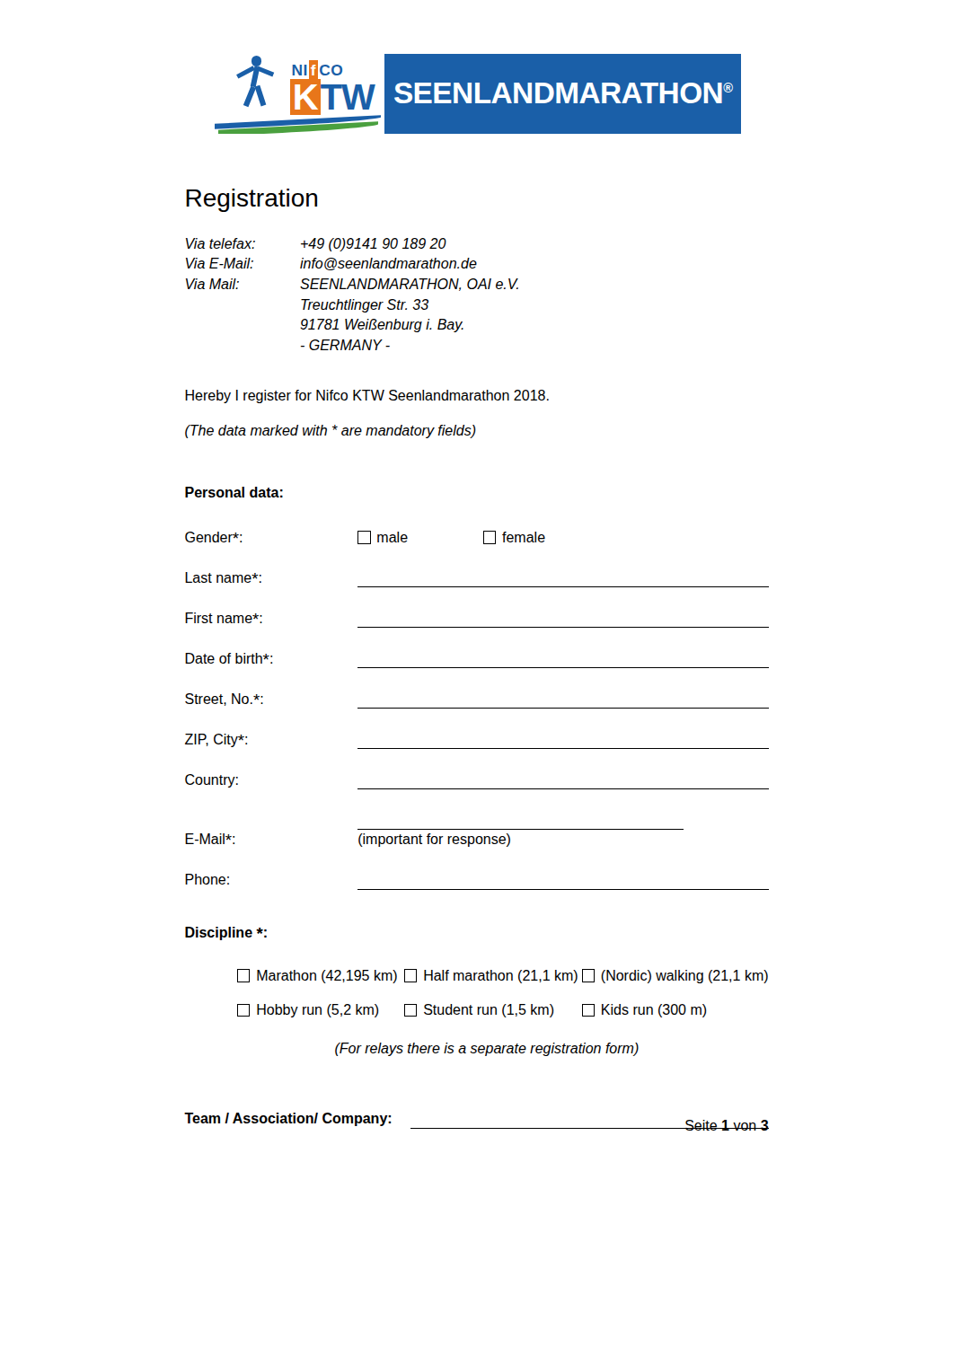NIf CO
KTW
SEENLANDMARATHON®
Registration
| Via telefax: | +49 (0)9141 90 189 20 |
| Via E-Mail: | info@seenlandmarathon.de |
| Via Mail: | SEENLANDMARATHON, OAI e.V. |
| | Treuchtlinger Str. 33 |
| | 91781 Weißenburg i. Bay. |
| | - GERMANY - |
Hereby I register for Nifco KTW Seenlandmarathon 2018.
(The data marked with * are mandatory fields)
Personal data:
| Gender * : | male female |
| Last name * : | |
| First name * : | |
| Date of birth * : | |
| Street, No. * : | |
| ZIP, City * : | |
| Country: | |
| E-Mail * : | (important for response) |
| Phone: | |
Discipline *:
| Marathon (42,195 km) | Half marathon (21,1 km) | (Nordic) walking (21,1 km) |
| Hobby run (5,2 km) | Student run (1,5 km) | Kids run (300 m) |
(For relays there is a separate registration form)
Team / Association/ Company:
Seite 1 von 3